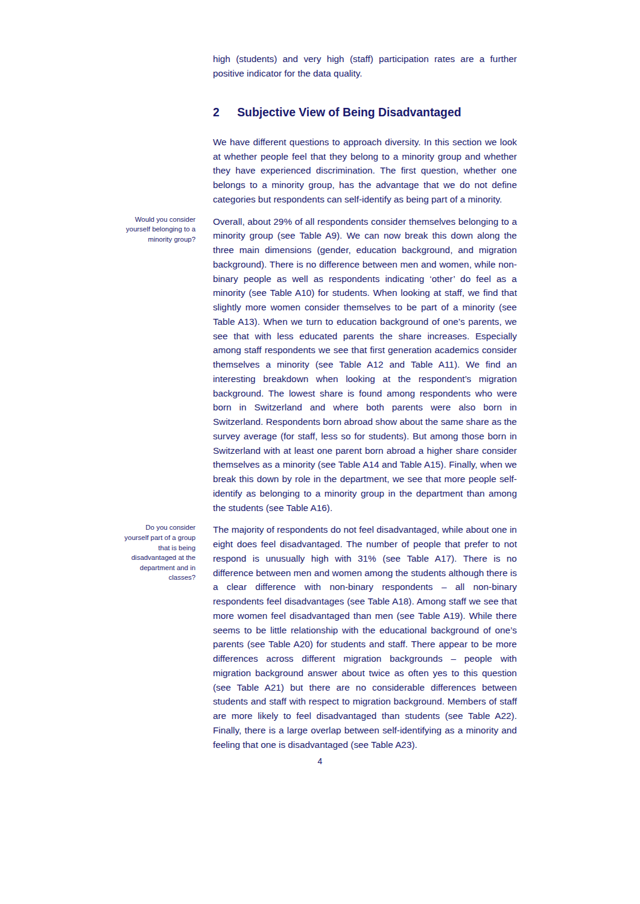high (students) and very high (staff) participation rates are a further positive indicator for the data quality.
2 Subjective View of Being Disadvantaged
We have different questions to approach diversity. In this section we look at whether people feel that they belong to a minority group and whether they have experienced discrimination. The first question, whether one belongs to a minority group, has the advantage that we do not define categories but respondents can self-identify as being part of a minority.
Would you consider yourself belonging to a minority group?
Overall, about 29% of all respondents consider themselves belonging to a minority group (see Table A9). We can now break this down along the three main dimensions (gender, education background, and migration background). There is no difference between men and women, while non-binary people as well as respondents indicating ‘other’ do feel as a minority (see Table A10) for students. When looking at staff, we find that slightly more women consider themselves to be part of a minority (see Table A13). When we turn to education background of one’s parents, we see that with less educated parents the share increases. Especially among staff respondents we see that first generation academics consider themselves a minority (see Table A12 and Table A11). We find an interesting breakdown when looking at the respondent’s migration background. The lowest share is found among respondents who were born in Switzerland and where both parents were also born in Switzerland. Respondents born abroad show about the same share as the survey average (for staff, less so for students). But among those born in Switzerland with at least one parent born abroad a higher share consider themselves as a minority (see Table A14 and Table A15). Finally, when we break this down by role in the department, we see that more people self-identify as belonging to a minority group in the department than among the students (see Table A16).
Do you consider yourself part of a group that is being disadvantaged at the department and in classes?
The majority of respondents do not feel disadvantaged, while about one in eight does feel disadvantaged. The number of people that prefer to not respond is unusually high with 31% (see Table A17). There is no difference between men and women among the students although there is a clear difference with non-binary respondents – all non-binary respondents feel disadvantages (see Table A18). Among staff we see that more women feel disadvantaged than men (see Table A19). While there seems to be little relationship with the educational background of one’s parents (see Table A20) for students and staff. There appear to be more differences across different migration backgrounds – people with migration background answer about twice as often yes to this question (see Table A21) but there are no considerable differences between students and staff with respect to migration background. Members of staff are more likely to feel disadvantaged than students (see Table A22). Finally, there is a large overlap between self-identifying as a minority and feeling that one is disadvantaged (see Table A23).
4